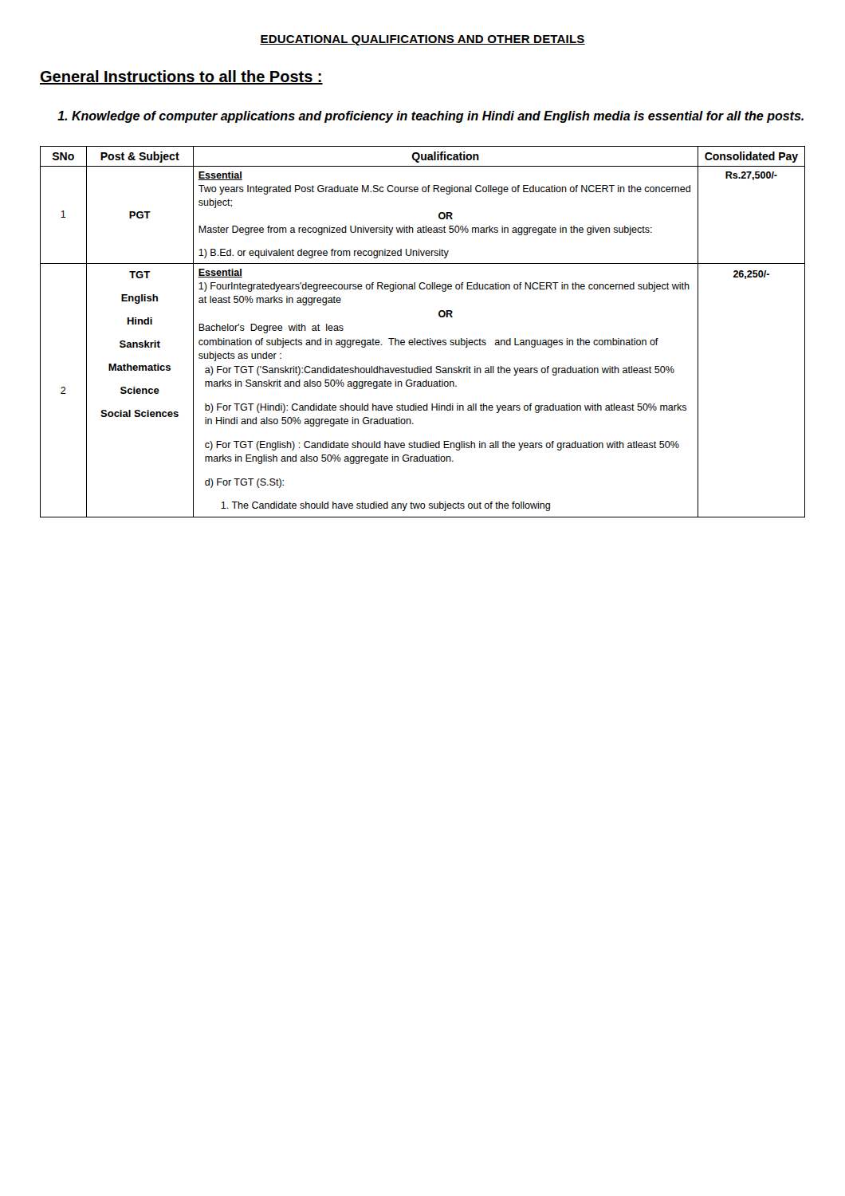EDUCATIONAL QUALIFICATIONS AND OTHER DETAILS
General Instructions to all the Posts :
Knowledge of computer applications and proficiency in teaching in Hindi and English media is essential for all the posts.
| SNo | Post & Subject | Qualification | Consolidated Pay |
| --- | --- | --- | --- |
| 1 | PGT | Essential Two years Integrated Post Graduate M.Sc Course of Regional College of Education of NCERT in the concerned subject; OR Master Degree from a recognized University with atleast 50% marks in aggregate in the given subjects: 1) B.Ed. or equivalent degree from recognized University | Rs.27,500/- |
| 2 | TGT English Hindi Sanskrit Mathematics Science Social Sciences | Essential 1) FourIntegratedyears'degreecourse of Regional College of Education of NCERT in the concerned subject with at least 50% marks in aggregate OR Bachelor's Degree with at leas combination of subjects and in aggregate. The electives subjects and Languages in the combination of subjects as under : a) For TGT ('Sanskrit):Candidateshouldhavestudied Sanskrit in all the years of graduation with atleast 50% marks in Sanskrit and also 50% aggregate in Graduation. b) For TGT (Hindi): Candidate should have studied Hindi in all the years of graduation with atleast 50% marks in Hindi and also 50% aggregate in Graduation. c) For TGT (English) : Candidate should have studied English in all the years of graduation with atleast 50% marks in English and also 50% aggregate in Graduation. d) For TGT (S.St): 1. The Candidate should have studied any two subjects out of the following | 26,250/- |